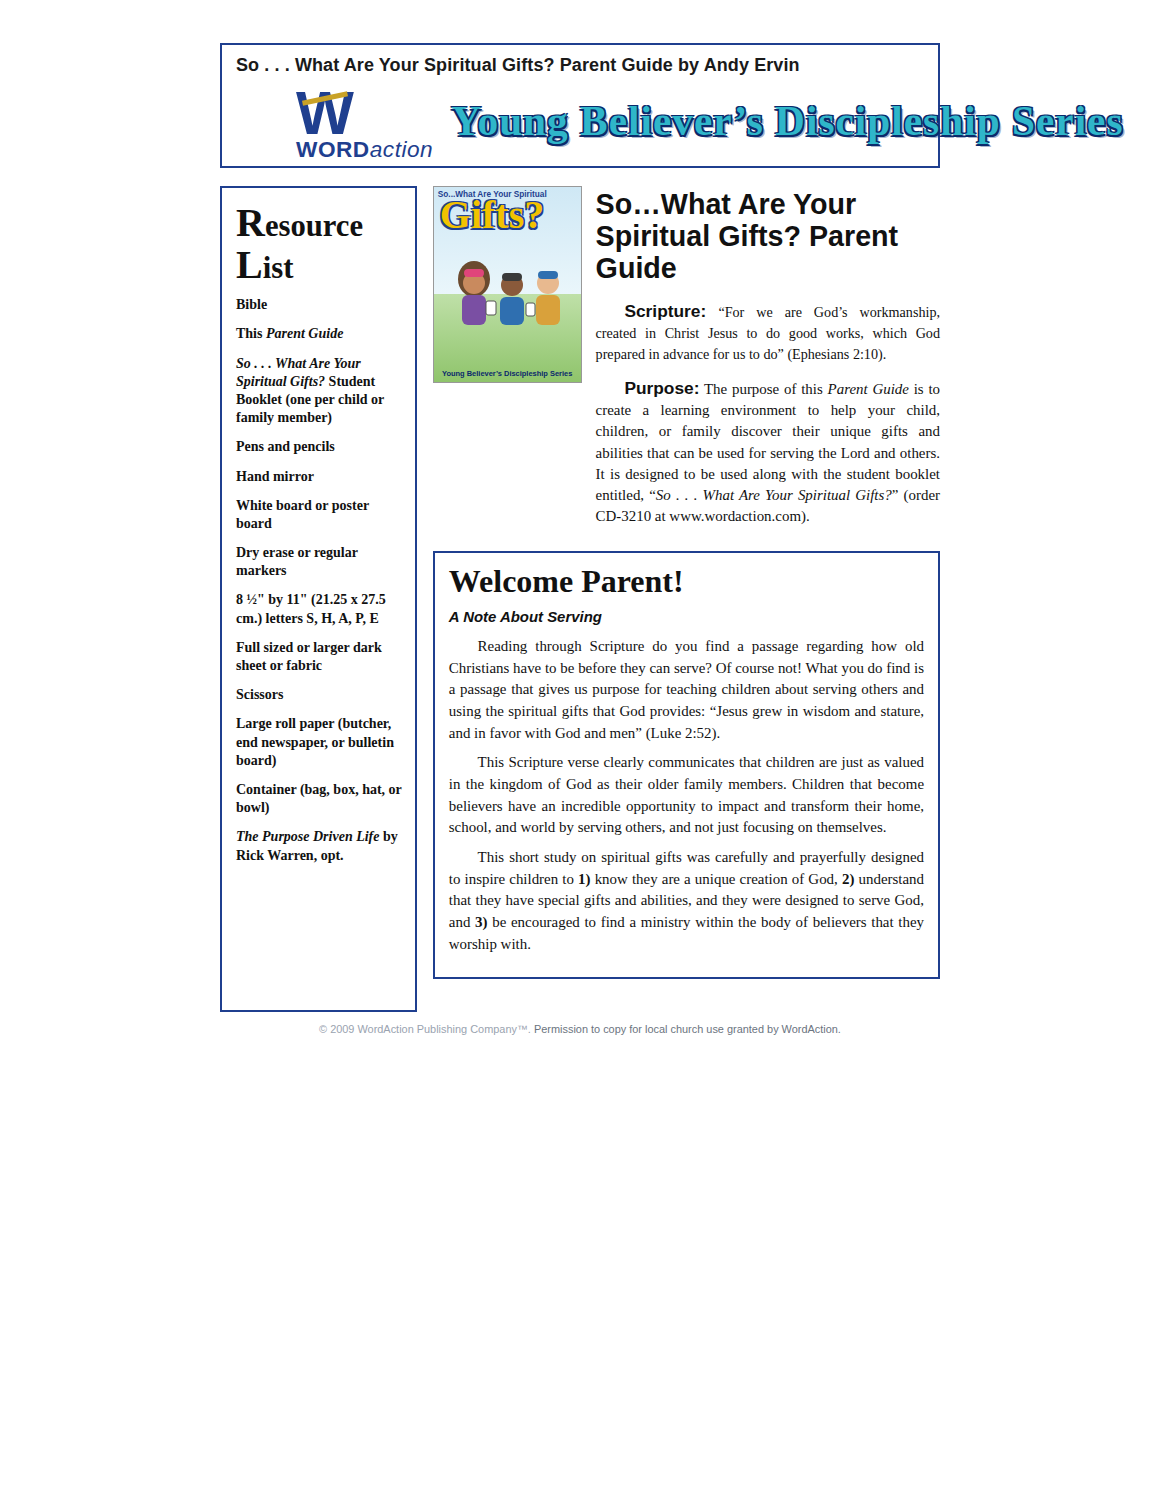So . . . What Are Your Spiritual Gifts? Parent Guide by Andy Ervin
W
WORD action
Young Believer’s Discipleship Series
Resource
List
Bible
This Parent Guide
So . . . What Are Your Spiritual Gifts? Student Booklet (one per child or family member)
Pens and pencils
Hand mirror
White board or poster board
Dry erase or regular markers
8 ½" by 11" (21.25 x 27.5 cm.) letters S, H, A, P, E
Full sized or larger dark sheet or fabric
Scissors
Large roll paper (butcher, end newspaper, or bulletin board)
Container (bag, box, hat, or bowl)
The Purpose Driven Life by Rick Warren, opt.
So...What Are Your Spiritual
Gifts?
Young Believer’s Discipleship Series
So…What Are Your Spiritual Gifts? Parent Guide
Scripture: “For we are God’s workmanship, created in Christ Jesus to do good works, which God prepared in advance for us to do” (Ephesians 2:10).
Purpose: The purpose of this Parent Guide is to create a learning environment to help your child, children, or family discover their unique gifts and abilities that can be used for serving the Lord and others. It is designed to be used along with the student booklet entitled, “So . . . What Are Your Spiritual Gifts?” (order CD-3210 at www.wordaction.com).
Welcome Parent!
A Note About Serving
Reading through Scripture do you find a passage regarding how old Christians have to be before they can serve? Of course not! What you do find is a passage that gives us purpose for teaching children about serving others and using the spiritual gifts that God provides: “Jesus grew in wisdom and stature, and in favor with God and men” (Luke 2:52).
This Scripture verse clearly communicates that children are just as valued in the kingdom of God as their older family members. Children that become believers have an incredible opportunity to impact and transform their home, school, and world by serving others, and not just focusing on themselves.
This short study on spiritual gifts was carefully and prayerfully designed to inspire children to 1) know they are a unique creation of God, 2) understand that they have special gifts and abilities, and they were designed to serve God, and 3) be encouraged to find a ministry within the body of believers that they worship with.
© 2009 WordAction Publishing Company™. Permission to copy for local church use granted by WordAction.